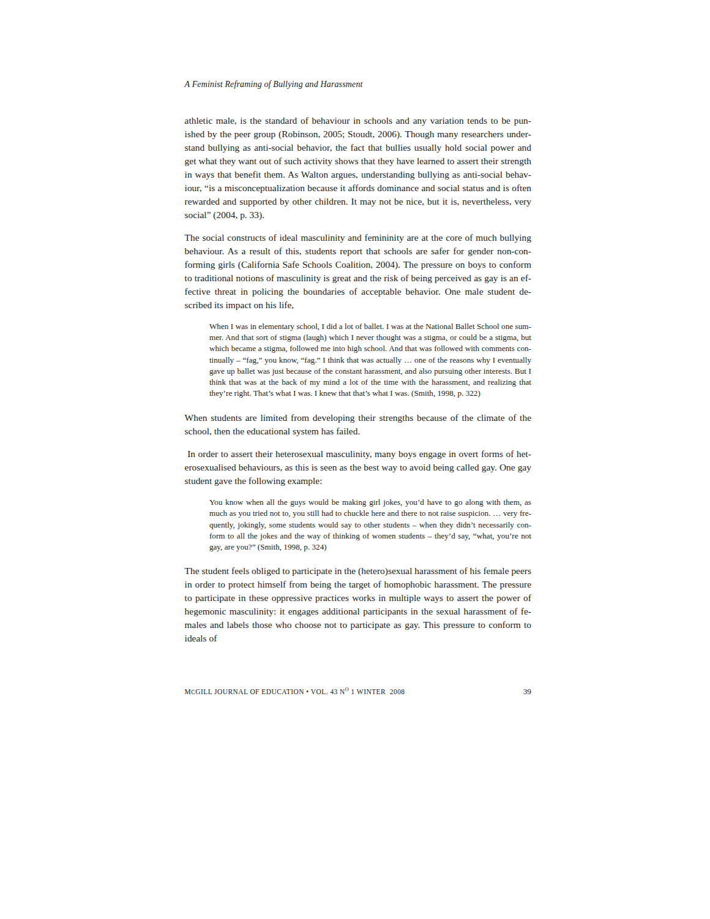A Feminist Reframing of Bullying and Harassment
athletic male, is the standard of behaviour in schools and any variation tends to be punished by the peer group (Robinson, 2005; Stoudt, 2006). Though many researchers understand bullying as anti-social behavior, the fact that bullies usually hold social power and get what they want out of such activity shows that they have learned to assert their strength in ways that benefit them. As Walton argues, understanding bullying as anti-social behaviour, “is a misconceptualization because it affords dominance and social status and is often rewarded and supported by other children. It may not be nice, but it is, nevertheless, very social” (2004, p. 33).
The social constructs of ideal masculinity and femininity are at the core of much bullying behaviour. As a result of this, students report that schools are safer for gender non-conforming girls (California Safe Schools Coalition, 2004). The pressure on boys to conform to traditional notions of masculinity is great and the risk of being perceived as gay is an effective threat in policing the boundaries of acceptable behavior. One male student described its impact on his life,
When I was in elementary school, I did a lot of ballet. I was at the National Ballet School one summer. And that sort of stigma (laugh) which I never thought was a stigma, or could be a stigma, but which became a stigma, followed me into high school. And that was followed with comments continually – “fag,” you know, “fag.” I think that was actually … one of the reasons why I eventually gave up ballet was just because of the constant harassment, and also pursuing other interests. But I think that was at the back of my mind a lot of the time with the harassment, and realizing that they’re right. That’s what I was. I knew that that’s what I was. (Smith, 1998, p. 322)
When students are limited from developing their strengths because of the climate of the school, then the educational system has failed.
In order to assert their heterosexual masculinity, many boys engage in overt forms of heterosexualised behaviours, as this is seen as the best way to avoid being called gay. One gay student gave the following example:
You know when all the guys would be making girl jokes, you’d have to go along with them, as much as you tried not to, you still had to chuckle here and there to not raise suspicion. … very frequently, jokingly, some students would say to other students – when they didn’t necessarily conform to all the jokes and the way of thinking of women students – they’d say, “what, you’re not gay, are you?” (Smith, 1998, p. 324)
The student feels obliged to participate in the (hetero)sexual harassment of his female peers in order to protect himself from being the target of homophobic harassment. The pressure to participate in these oppressive practices works in multiple ways to assert the power of hegemonic masculinity: it engages additional participants in the sexual harassment of females and labels those who choose not to participate as gay. This pressure to conform to ideals of
MCGILL JOURNAL OF EDUCATION • VOL. 43 NO 1 WINTER 2008
39